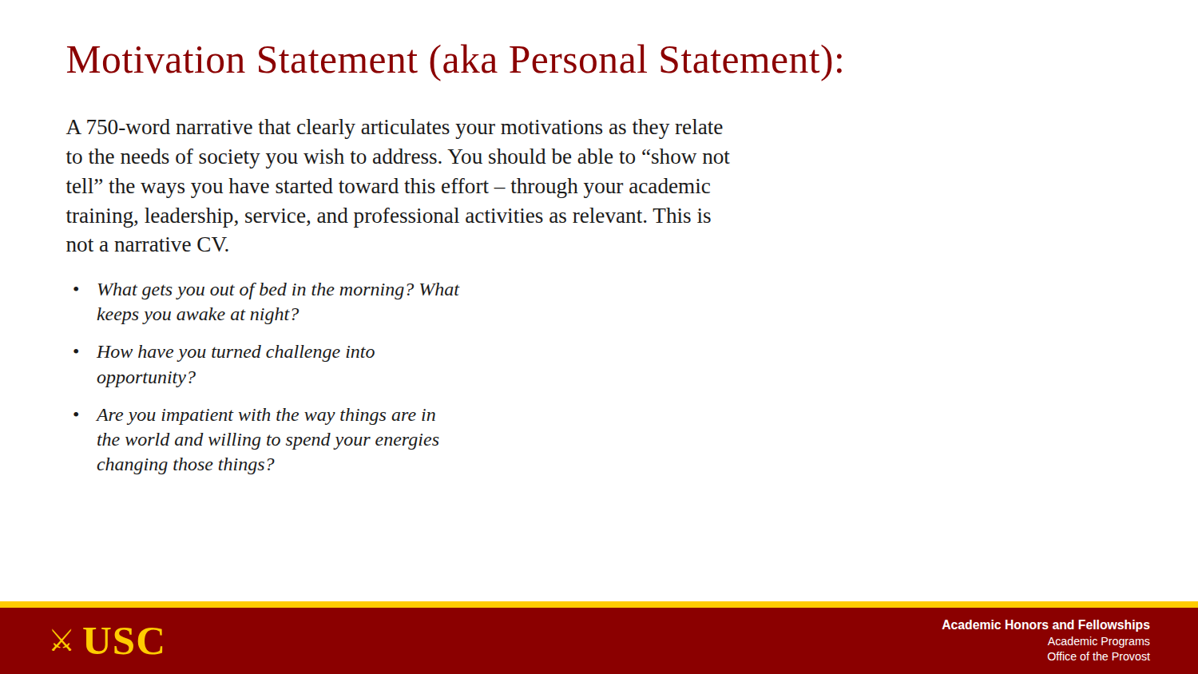Motivation Statement (aka Personal Statement):
A 750-word narrative that clearly articulates your motivations as they relate to the needs of society you wish to address. You should be able to “show not tell” the ways you have started toward this effort – through your academic training, leadership, service, and professional activities as relevant. This is not a narrative CV.
What gets you out of bed in the morning? What keeps you awake at night?
How have you turned challenge into opportunity?
Are you impatient with the way things are in the world and willing to spend your energies changing those things?
⚔ USC
Academic Honors and Fellowships
Academic Programs
Office of the Provost